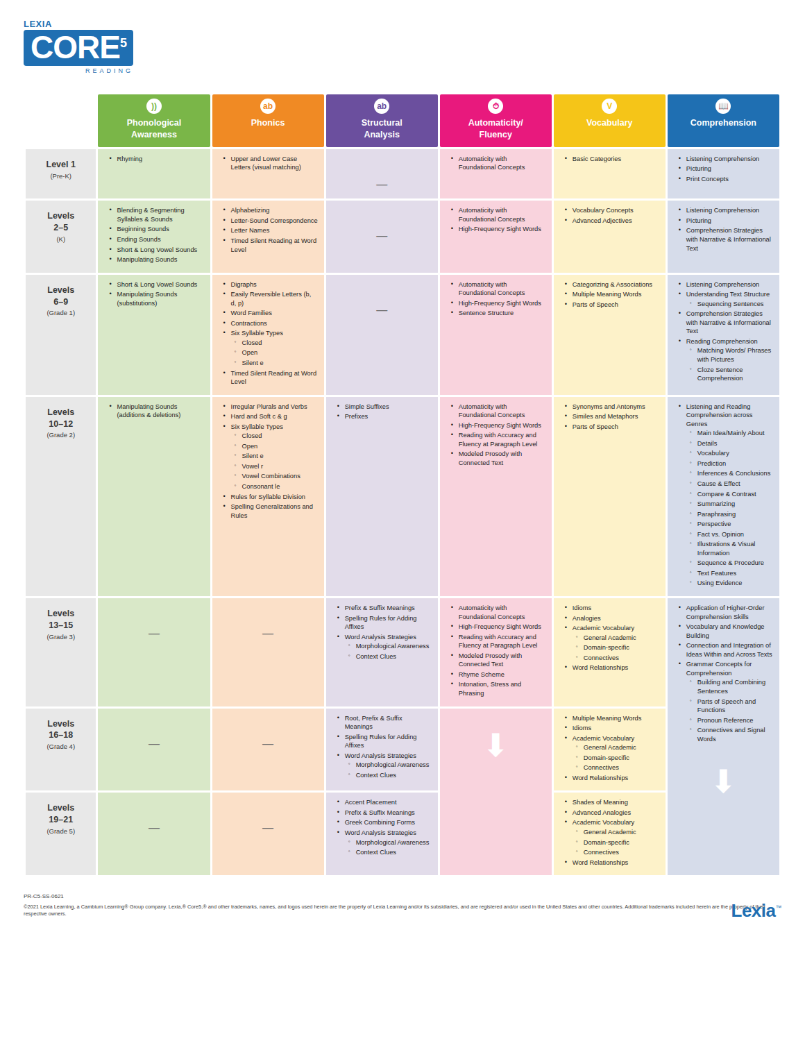LEXIA
CORE5
READING
| | )) Phonological Awareness | ab Phonics | ab Structural Analysis | ⏱ Automaticity/ Fluency | V Vocabulary | 📖 Comprehension |
| --- | --- | --- | --- | --- | --- | --- |
| Level 1 (Pre-K) | Rhyming | Upper and Lower Case Letters (visual matching) | — | Automaticity with Foundational Concepts | Basic Categories | Listening Comprehension Picturing Print Concepts |
| Levels 2–5 (K) | Blending & Segmenting Syllables & Sounds Beginning Sounds Ending Sounds Short & Long Vowel Sounds Manipulating Sounds | Alphabetizing Letter-Sound Correspondence Letter Names Timed Silent Reading at Word Level | — | Automaticity with Foundational Concepts High-Frequency Sight Words | Vocabulary Concepts Advanced Adjectives | Listening Comprehension Picturing Comprehension Strategies with Narrative & Informational Text |
| Levels 6–9 (Grade 1) | Short & Long Vowel Sounds Manipulating Sounds (substitutions) | Digraphs Easily Reversible Letters (b, d, p) Word Families Contractions Six Syllable Types Closed Open Silent e Timed Silent Reading at Word Level | — | Automaticity with Foundational Concepts High-Frequency Sight Words Sentence Structure | Categorizing & Associations Multiple Meaning Words Parts of Speech | Listening Comprehension Understanding Text Structure Sequencing Sentences Comprehension Strategies with Narrative & Informational Text Reading Comprehension Matching Words/ Phrases with Pictures Cloze Sentence Comprehension |
| Levels 10–12 (Grade 2) | Manipulating Sounds (additions & deletions) | Irregular Plurals and Verbs Hard and Soft c & g Six Syllable Types Closed Open Silent e Vowel r Vowel Combinations Consonant le Rules for Syllable Division Spelling Generalizations and Rules | Simple Suffixes Prefixes | Automaticity with Foundational Concepts High-Frequency Sight Words Reading with Accuracy and Fluency at Paragraph Level Modeled Prosody with Connected Text | Synonyms and Antonyms Similes and Metaphors Parts of Speech | Listening and Reading Comprehension across Genres Main Idea/Mainly About Details Vocabulary Prediction Inferences & Conclusions Cause & Effect Compare & Contrast Summarizing Paraphrasing Perspective Fact vs. Opinion Illustrations & Visual Information Sequence & Procedure Text Features Using Evidence |
| Levels 13–15 (Grade 3) | — | — | Prefix & Suffix Meanings Spelling Rules for Adding Affixes Word Analysis Strategies Morphological Awareness Context Clues | Automaticity with Foundational Concepts High-Frequency Sight Words Reading with Accuracy and Fluency at Paragraph Level Modeled Prosody with Connected Text Rhyme Scheme Intonation, Stress and Phrasing | Idioms Analogies Academic Vocabulary General Academic Domain-specific Connectives Word Relationships | Application of Higher-Order Comprehension Skills Vocabulary and Knowledge Building Connection and Integration of Ideas Within and Across Texts Grammar Concepts for Comprehension Building and Combining Sentences Parts of Speech and Functions Pronoun Reference Connectives and Signal Words ⬇ |
| Levels 16–18 (Grade 4) | — | — | Root, Prefix & Suffix Meanings Spelling Rules for Adding Affixes Word Analysis Strategies Morphological Awareness Context Clues | ⬇ | Multiple Meaning Words Idioms Academic Vocabulary General Academic Domain-specific Connectives Word Relationships |
| Levels 19–21 (Grade 5) | — | — | Accent Placement Prefix & Suffix Meanings Greek Combining Forms Word Analysis Strategies Morphological Awareness Context Clues | Shades of Meaning Advanced Analogies Academic Vocabulary General Academic Domain-specific Connectives Word Relationships |
PR-C5-SS-0621
©2021 Lexia Learning, a Cambium Learning® Group company. Lexia,® Core5,® and other trademarks, names, and logos used herein are the property of Lexia Learning and/or its subsidiaries, and are registered and/or used in the United States and other countries. Additional trademarks included herein are the property of their respective owners.
Lexia™